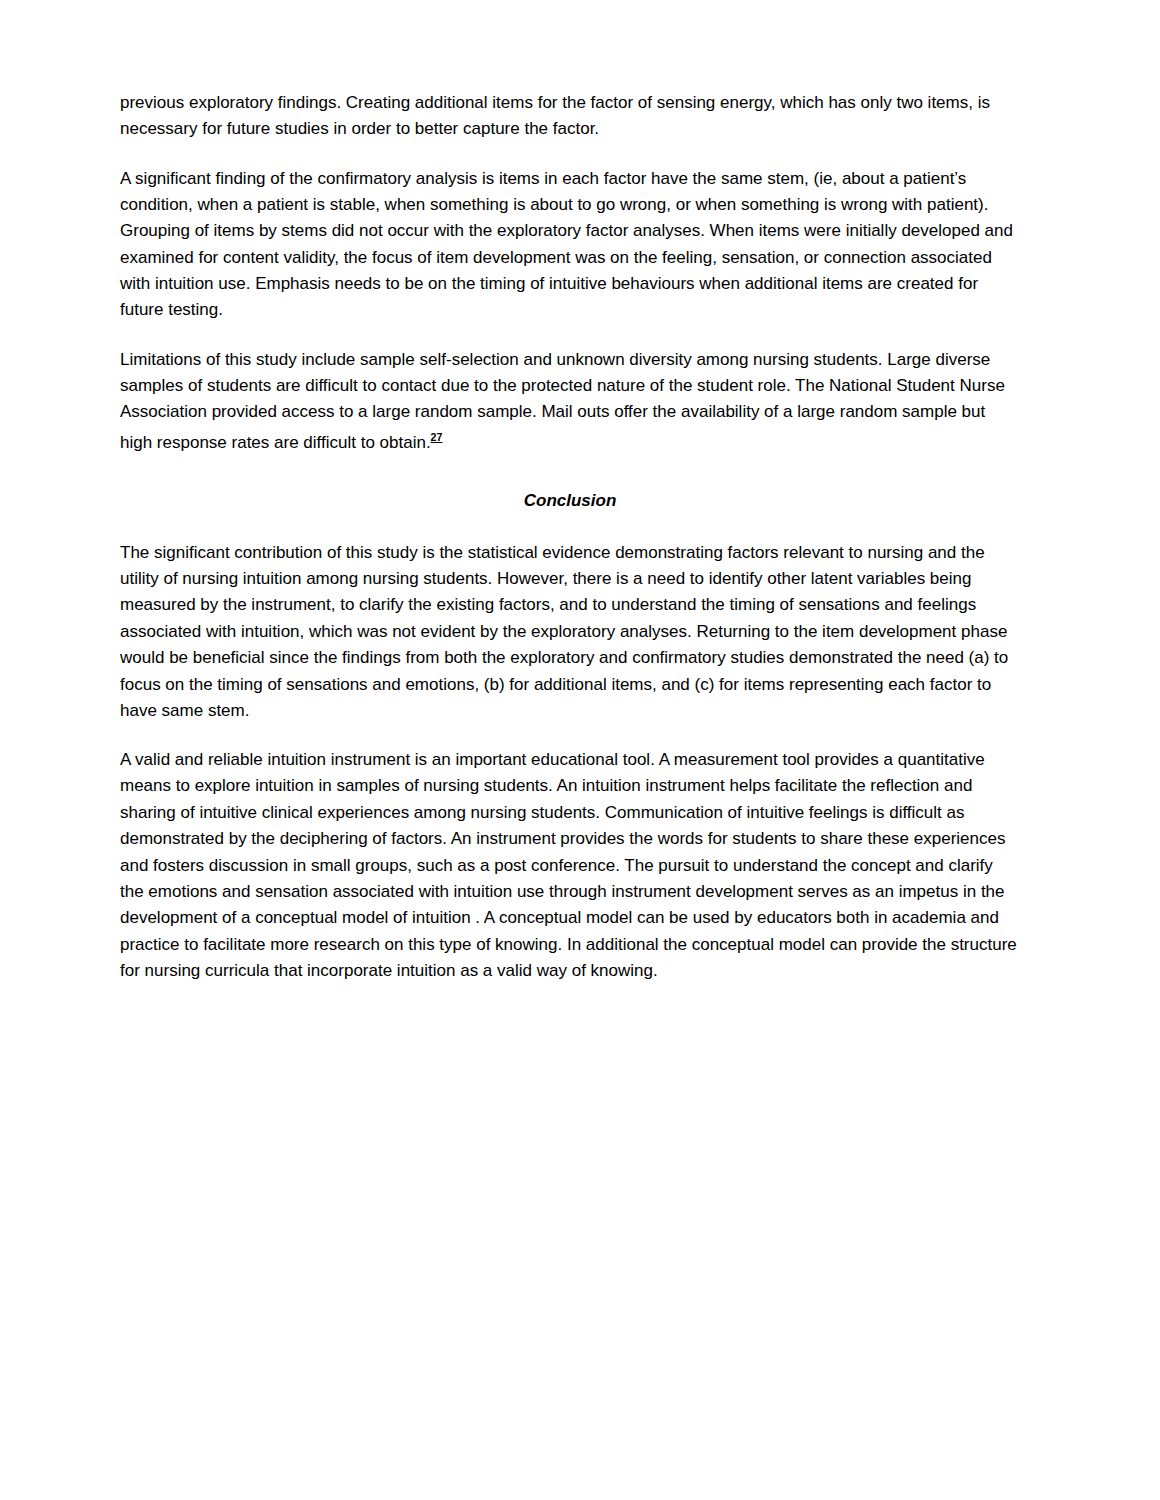previous exploratory findings. Creating additional items for the factor of sensing energy, which has only two items, is necessary for future studies in order to better capture the factor.
A significant finding of the confirmatory analysis is items in each factor have the same stem, (ie, about a patient’s condition, when a patient is stable, when something is about to go wrong, or when something is wrong with patient). Grouping of items by stems did not occur with the exploratory factor analyses. When items were initially developed and examined for content validity, the focus of item development was on the feeling, sensation, or connection associated with intuition use. Emphasis needs to be on the timing of intuitive behaviours when additional items are created for future testing.
Limitations of this study include sample self-selection and unknown diversity among nursing students. Large diverse samples of students are difficult to contact due to the protected nature of the student role. The National Student Nurse Association provided access to a large random sample. Mail outs offer the availability of a large random sample but high response rates are difficult to obtain.27
Conclusion
The significant contribution of this study is the statistical evidence demonstrating factors relevant to nursing and the utility of nursing intuition among nursing students. However, there is a need to identify other latent variables being measured by the instrument, to clarify the existing factors, and to understand the timing of sensations and feelings associated with intuition, which was not evident by the exploratory analyses. Returning to the item development phase would be beneficial since the findings from both the exploratory and confirmatory studies demonstrated the need (a) to focus on the timing of sensations and emotions, (b) for additional items, and (c) for items representing each factor to have same stem.
A valid and reliable intuition instrument is an important educational tool. A measurement tool provides a quantitative means to explore intuition in samples of nursing students. An intuition instrument helps facilitate the reflection and sharing of intuitive clinical experiences among nursing students. Communication of intuitive feelings is difficult as demonstrated by the deciphering of factors. An instrument provides the words for students to share these experiences and fosters discussion in small groups, such as a post conference. The pursuit to understand the concept and clarify the emotions and sensation associated with intuition use through instrument development serves as an impetus in the development of a conceptual model of intuition . A conceptual model can be used by educators both in academia and practice to facilitate more research on this type of knowing. In additional the conceptual model can provide the structure for nursing curricula that incorporate intuition as a valid way of knowing.